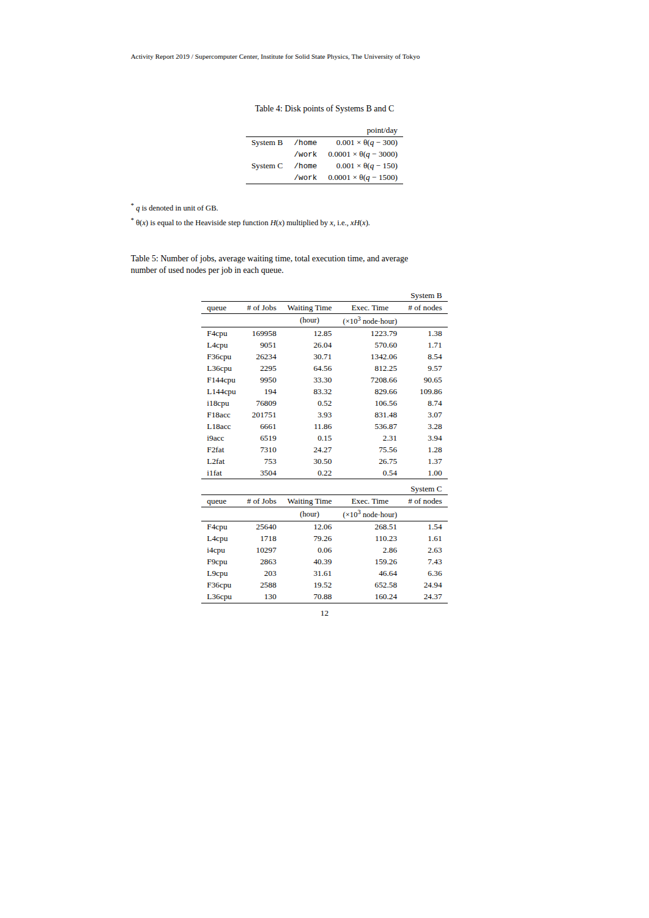Activity Report 2019 / Supercomputer Center, Institute for Solid State Physics, The University of Tokyo
Table 4: Disk points of Systems B and C
| | | point/day |
| System B | /home | 0.001 × θ( q − 300) |
| | /work | 0.0001 × θ( q − 3000) |
| System C | /home | 0.001 × θ( q − 150) |
| | /work | 0.0001 × θ( q − 1500) |
* q is denoted in unit of GB.
* θ(x) is equal to the Heaviside step function H(x) multiplied by x, i.e., xH(x).
Table 5: Number of jobs, average waiting time, total execution time, and average
number of used nodes per job in each queue.
| System B |
| queue | # of Jobs | Waiting Time | Exec. Time | # of nodes |
| | | (hour) | (×10 3 node·hour) | |
| F4cpu | 169958 | 12.85 | 1223.79 | 1.38 |
| L4cpu | 9051 | 26.04 | 570.60 | 1.71 |
| F36cpu | 26234 | 30.71 | 1342.06 | 8.54 |
| L36cpu | 2295 | 64.56 | 812.25 | 9.57 |
| F144cpu | 9950 | 33.30 | 7208.66 | 90.65 |
| L144cpu | 194 | 83.32 | 829.66 | 109.86 |
| i18cpu | 76809 | 0.52 | 106.56 | 8.74 |
| F18acc | 201751 | 3.93 | 831.48 | 3.07 |
| L18acc | 6661 | 11.86 | 536.87 | 3.28 |
| i9acc | 6519 | 0.15 | 2.31 | 3.94 |
| F2fat | 7310 | 24.27 | 75.56 | 1.28 |
| L2fat | 753 | 30.50 | 26.75 | 1.37 |
| i1fat | 3504 | 0.22 | 0.54 | 1.00 |
| System C |
| queue | # of Jobs | Waiting Time | Exec. Time | # of nodes |
| | | (hour) | (×10 3 node·hour) | |
| F4cpu | 25640 | 12.06 | 268.51 | 1.54 |
| L4cpu | 1718 | 79.26 | 110.23 | 1.61 |
| i4cpu | 10297 | 0.06 | 2.86 | 2.63 |
| F9cpu | 2863 | 40.39 | 159.26 | 7.43 |
| L9cpu | 203 | 31.61 | 46.64 | 6.36 |
| F36cpu | 2588 | 19.52 | 652.58 | 24.94 |
| L36cpu | 130 | 70.88 | 160.24 | 24.37 |
12